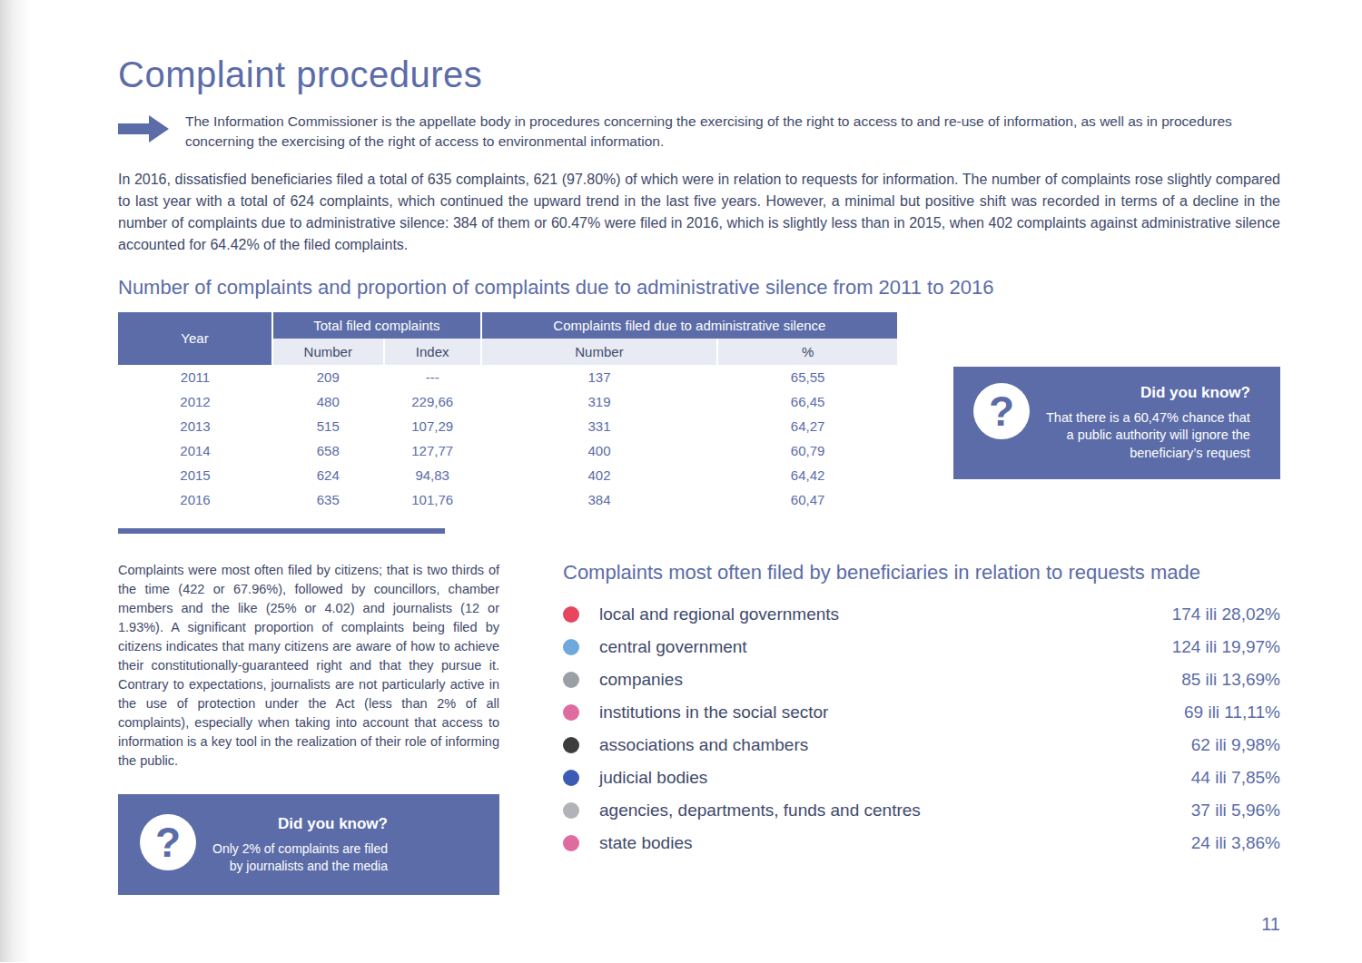Complaint procedures
The Information Commissioner is the appellate body in procedures concerning the exercising of the right to access to and re-use of information, as well as in procedures concerning the exercising of the right of access to environmental information.
In 2016, dissatisfied beneficiaries filed a total of 635 complaints, 621 (97.80%) of which were in relation to requests for information. The number of complaints rose slightly compared to last year with a total of 624 complaints, which continued the upward trend in the last five years. However, a minimal but positive shift was recorded in terms of a decline in the number of complaints due to administrative silence: 384 of them or 60.47% were filed in 2016, which is slightly less than in 2015, when 402 complaints against administrative silence accounted for 64.42% of the filed complaints.
Number of complaints and proportion of complaints due to administrative silence from 2011 to 2016
| Year | Total filed complaints | Complaints filed due to administrative silence |
| --- | --- | --- |
| Number | Index | Number | % |
| 2011 | 209 | --- | 137 | 65,55 |
| 2012 | 480 | 229,66 | 319 | 66,45 |
| 2013 | 515 | 107,29 | 331 | 64,27 |
| 2014 | 658 | 127,77 | 400 | 60,79 |
| 2015 | 624 | 94,83 | 402 | 64,42 |
| 2016 | 635 | 101,76 | 384 | 60,47 |
?
Did you know?
That there is a 60,47% chance that
a public authority will ignore the
beneficiary’s request
Complaints were most often filed by citizens; that is two thirds of the time (422 or 67.96%), followed by councillors, chamber members and the like (25% or 4.02) and journalists (12 or 1.93%). A significant proportion of complaints being filed by citizens indicates that many citizens are aware of how to achieve their constitutionally-guaranteed right and that they pursue it. Contrary to expectations, journalists are not particularly active in the use of protection under the Act (less than 2% of all complaints), especially when taking into account that access to information is a key tool in the realization of their role of informing the public.
?
Did you know?
Only 2% of complaints are filed
by journalists and the media
Complaints most often filed by beneficiaries in relation to requests made
local and regional governments 174 ili 28,02%
central government 124 ili 19,97%
companies 85 ili 13,69%
institutions in the social sector 69 ili 11,11%
associations and chambers 62 ili 9,98%
judicial bodies 44 ili 7,85%
agencies, departments, funds and centres 37 ili 5,96%
state bodies 24 ili 3,86%
11